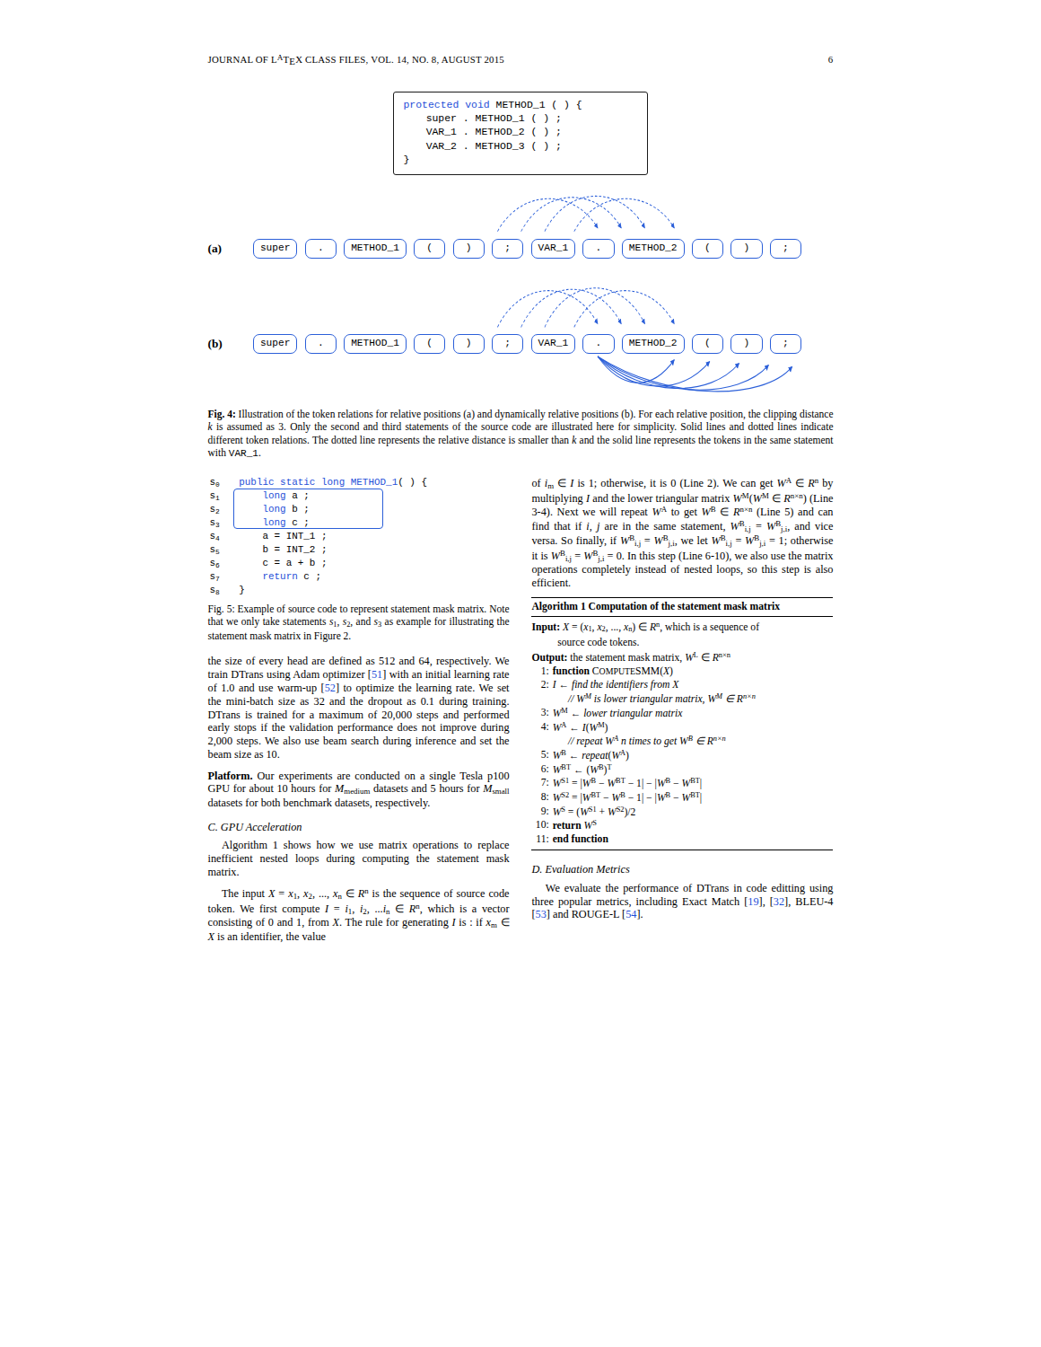JOURNAL OF LATEX CLASS FILES, VOL. 14, NO. 8, AUGUST 2015
6
protected void METHOD_1 ( ) {
super . METHOD_1 ( ) ;
VAR_1 . METHOD_2 ( ) ;
VAR_2 . METHOD_3 ( ) ;
}
(a)
super
.
METHOD_1
(
)
;
VAR_1
.
METHOD_2
(
)
;
(b)
super
.
METHOD_1
(
)
;
VAR_1
.
METHOD_2
(
)
;
Fig. 4: Illustration of the token relations for relative positions (a) and dynamically relative positions (b). For each relative position, the clipping distance k is assumed as 3. Only the second and third statements of the source code are illustrated here for simplicity. Solid lines and dotted lines indicate different token relations. The dotted line represents the relative distance is smaller than k and the solid line represents the tokens in the same statement with VAR_1.
| s 0 | public static long METHOD_1 ( ) { |
| s 1 | long a ; |
| s 2 | long b ; |
| s 3 | long c ; |
| s 4 | a = INT_1 ; |
| s 5 | b = INT_2 ; |
| s 6 | c = a + b ; |
| s 7 | return c ; |
| s 8 | } |
Fig. 5: Example of source code to represent statement mask matrix. Note that we only take statements s 1, s 2, and s 3 as example for illustrating the statement mask matrix in Figure 2.
the size of every head are defined as 512 and 64, respectively. We train DTrans using Adam optimizer [51] with an initial learning rate of 1.0 and use warm-up [52] to optimize the learning rate. We set the mini-batch size as 32 and the dropout as 0.1 during training. DTrans is trained for a maximum of 20,000 steps and performed early stops if the validation performance does not improve during 2,000 steps. We also use beam search during inference and set the beam size as 10.
Platform. Our experiments are conducted on a single Tesla p100 GPU for about 10 hours for Mmedium datasets and 5 hours for Msmall datasets for both benchmark datasets, respectively.
C. GPU Acceleration
Algorithm 1 shows how we use matrix operations to replace inefficient nested loops during computing the statement mask matrix.
The input X = x 1, x 2, ..., xn ∈ Rn is the sequence of source code token. We first compute I = i 1, i 2, ...in ∈ Rn, which is a vector consisting of 0 and 1, from X. The rule for generating I is : if xm ∈ X is an identifier, the value
of im ∈ I is 1; otherwise, it is 0 (Line 2). We can get WA ∈ Rn by multiplying I and the lower triangular matrix WM(WM ∈ Rn×n) (Line 3-4). Next we will repeat WA to get WB ∈ Rn×n (Line 5) and can find that if i, j are in the same statement, WBi,j = WBj,i, and vice versa. So finally, if WBi,j = WBj,i, we let WBi,j = WBj,i = 1; otherwise it is WBi,j = WBj,i = 0. In this step (Line 6-10), we also use the matrix operations completely instead of nested loops, so this step is also efficient.
Algorithm 1 Computation of the statement mask matrix
Input: X = (x 1, x 2, ..., xn) ∈ Rn, which is a sequence of
source code tokens.
Output: the statement mask matrix, WL ∈ Rn×n
1:
function COMPUTESMM(X)
2:
I ← find the identifiers from X
// WM is lower triangular matrix, WM ∈ Rn×n
3:
WM ← lower triangular matrix
4:
WA ← I(WM)
// repeat WA n times to get WB ∈ Rn×n
5:
WB ← repeat(WA)
6:
WBT ← (WB)T
7:
WS1 = |WB − WBT − 1| − |WB − WBT|
8:
WS2 = |WBT − WB − 1| − |WB − WBT|
9:
WS = (WS1 + WS2)/2
10:
return WS
11:
end function
D. Evaluation Metrics
We evaluate the performance of DTrans in code editting using three popular metrics, including Exact Match [19], [32], BLEU-4 [53] and ROUGE-L [54].